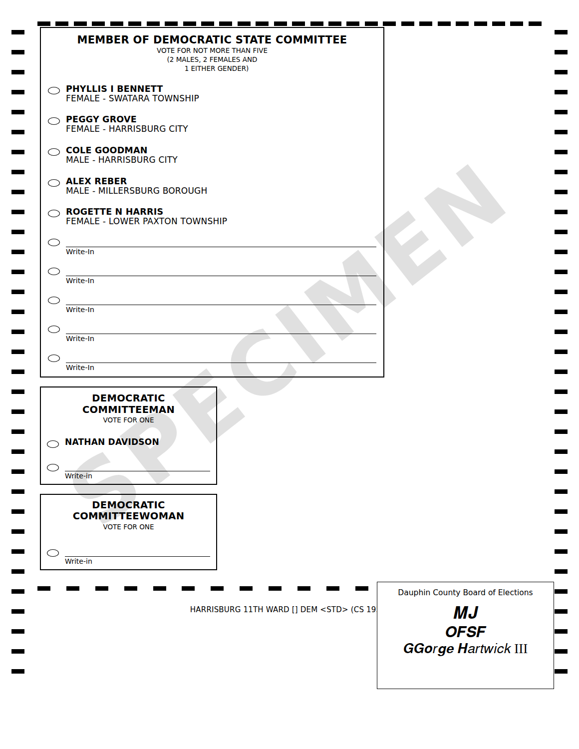SPECIMEN
MEMBER OF DEMOCRATIC STATE COMMITTEE
VOTE FOR NOT MORE THAN FIVE
(2 MALES, 2 FEMALES AND
1 EITHER GENDER)
PHYLLIS I BENNETT
FEMALE - SWATARA TOWNSHIP
PEGGY GROVE
FEMALE - HARRISBURG CITY
COLE GOODMAN
MALE - HARRISBURG CITY
ALEX REBER
MALE - MILLERSBURG BOROUGH
ROGETTE N HARRIS
FEMALE - LOWER PAXTON TOWNSHIP
Write-In
Write-In
Write-In
Write-In
Write-In
DEMOCRATIC COMMITTEEMAN
VOTE FOR ONE
NATHAN DAVIDSON
Write-in
DEMOCRATIC
COMMITTEEWOMAN
VOTE FOR ONE
Write-in
Dauphin County Board of Elections
𝑴𝑱
𝑶𝑭𝑺𝑭
𝑮𝑮𝒐𝑟𝒈𝒆 𝑯𝑎𝑟𝑡𝑤𝑖𝑐𝑘 III
HARRISBURG 11TH WARD [] DEM <STD> (CS 1955)